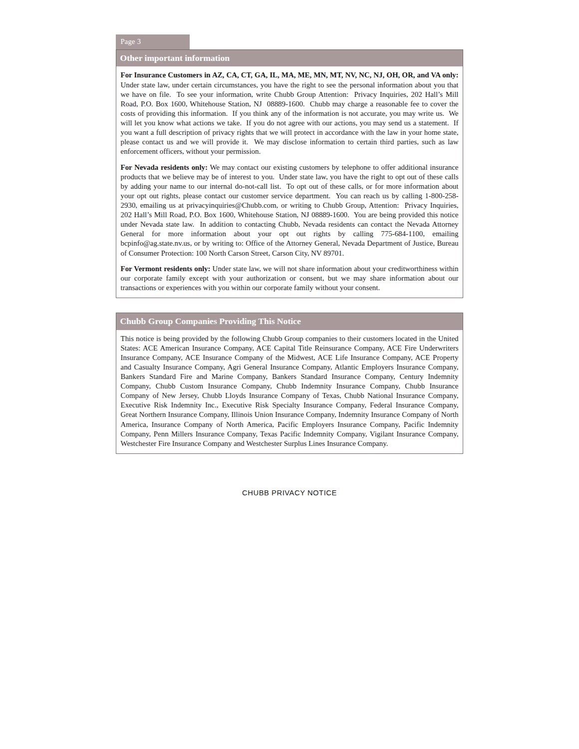Page 3
Other important information
For Insurance Customers in AZ, CA, CT, GA, IL, MA, ME, MN, MT, NV, NC, NJ, OH, OR, and VA only: Under state law, under certain circumstances, you have the right to see the personal information about you that we have on file. To see your information, write Chubb Group Attention: Privacy Inquiries, 202 Hall’s Mill Road, P.O. Box 1600, Whitehouse Station, NJ 08889-1600. Chubb may charge a reasonable fee to cover the costs of providing this information. If you think any of the information is not accurate, you may write us. We will let you know what actions we take. If you do not agree with our actions, you may send us a statement. If you want a full description of privacy rights that we will protect in accordance with the law in your home state, please contact us and we will provide it. We may disclose information to certain third parties, such as law enforcement officers, without your permission.
For Nevada residents only: We may contact our existing customers by telephone to offer additional insurance products that we believe may be of interest to you. Under state law, you have the right to opt out of these calls by adding your name to our internal do-not-call list. To opt out of these calls, or for more information about your opt out rights, please contact our customer service department. You can reach us by calling 1-800-258-2930, emailing us at privacyinquiries@Chubb.com, or writing to Chubb Group, Attention: Privacy Inquiries, 202 Hall’s Mill Road, P.O. Box 1600, Whitehouse Station, NJ 08889-1600. You are being provided this notice under Nevada state law. In addition to contacting Chubb, Nevada residents can contact the Nevada Attorney General for more information about your opt out rights by calling 775-684-1100, emailing bcpinfo@ag.state.nv.us, or by writing to: Office of the Attorney General, Nevada Department of Justice, Bureau of Consumer Protection: 100 North Carson Street, Carson City, NV 89701.
For Vermont residents only: Under state law, we will not share information about your creditworthiness within our corporate family except with your authorization or consent, but we may share information about our transactions or experiences with you within our corporate family without your consent.
Chubb Group Companies Providing This Notice
This notice is being provided by the following Chubb Group companies to their customers located in the United States: ACE American Insurance Company, ACE Capital Title Reinsurance Company, ACE Fire Underwriters Insurance Company, ACE Insurance Company of the Midwest, ACE Life Insurance Company, ACE Property and Casualty Insurance Company, Agri General Insurance Company, Atlantic Employers Insurance Company, Bankers Standard Fire and Marine Company, Bankers Standard Insurance Company, Century Indemnity Company, Chubb Custom Insurance Company, Chubb Indemnity Insurance Company, Chubb Insurance Company of New Jersey, Chubb Lloyds Insurance Company of Texas, Chubb National Insurance Company, Executive Risk Indemnity Inc., Executive Risk Specialty Insurance Company, Federal Insurance Company, Great Northern Insurance Company, Illinois Union Insurance Company, Indemnity Insurance Company of North America, Insurance Company of North America, Pacific Employers Insurance Company, Pacific Indemnity Company, Penn Millers Insurance Company, Texas Pacific Indemnity Company, Vigilant Insurance Company, Westchester Fire Insurance Company and Westchester Surplus Lines Insurance Company.
CHUBB PRIVACY NOTICE